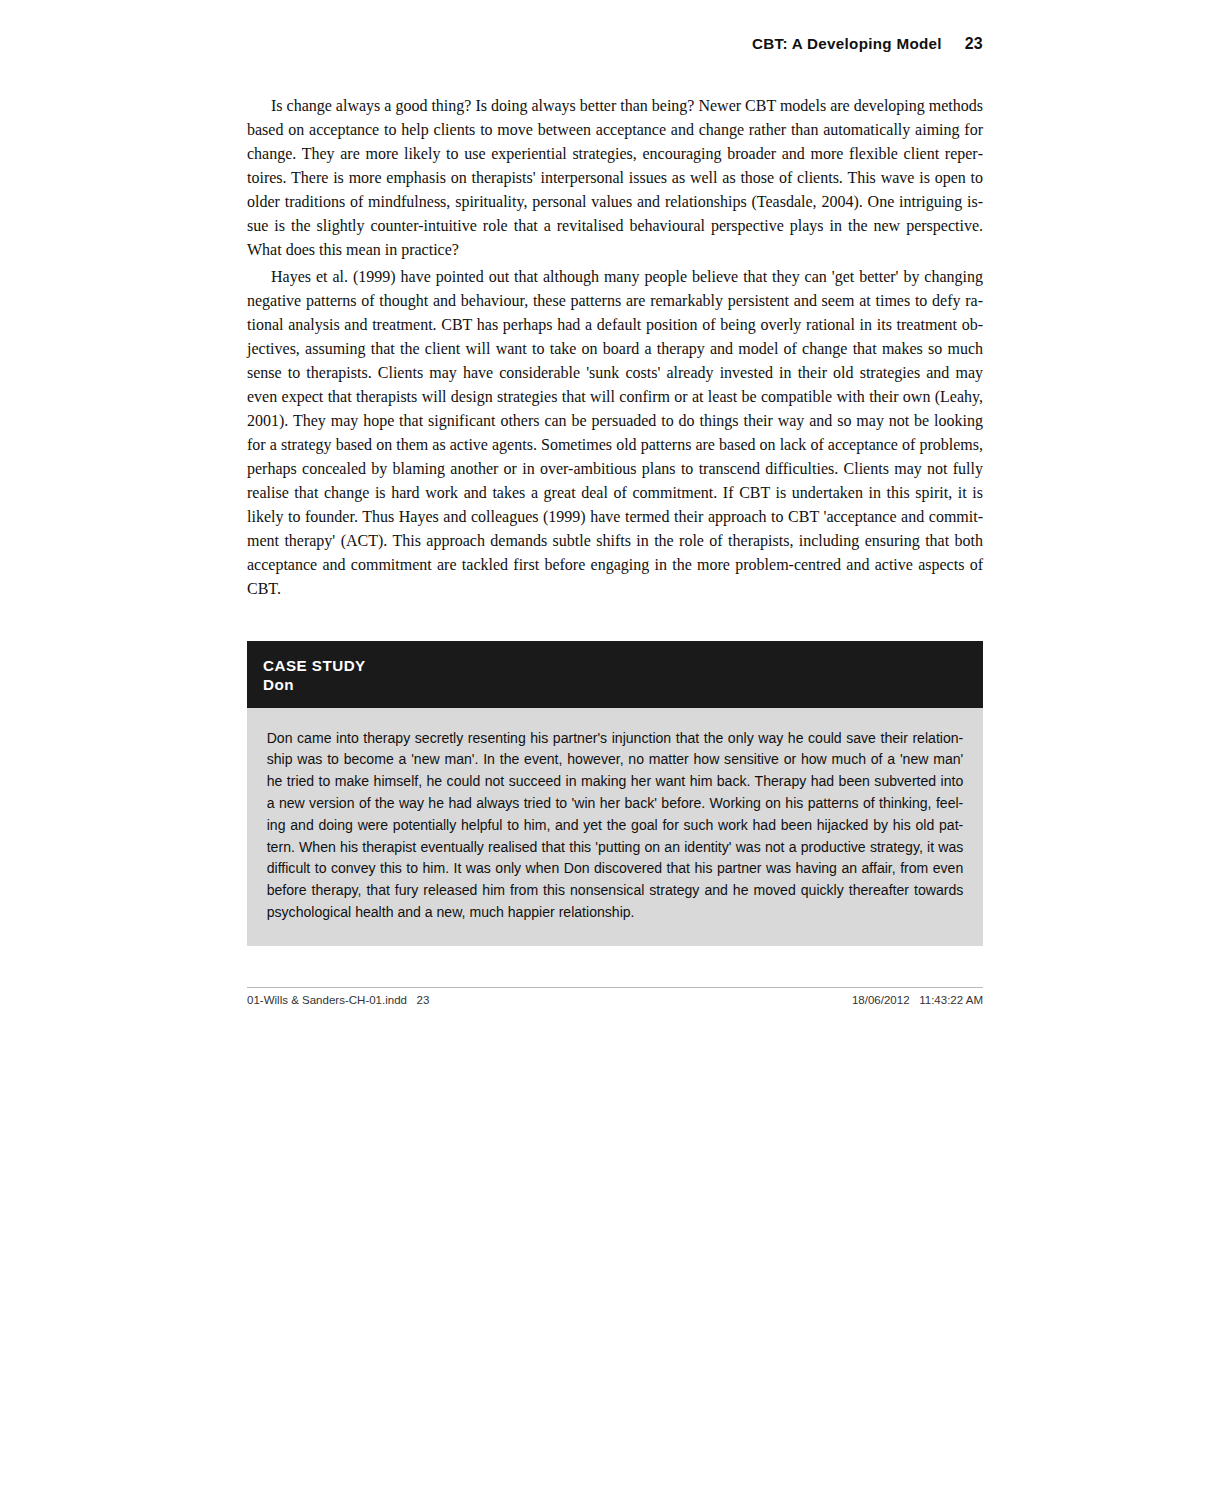CBT: A Developing Model 23
Is change always a good thing? Is doing always better than being? Newer CBT models are developing methods based on acceptance to help clients to move between acceptance and change rather than automatically aiming for change. They are more likely to use experiential strategies, encouraging broader and more flexible client repertoires. There is more emphasis on therapists' interpersonal issues as well as those of clients. This wave is open to older traditions of mindfulness, spirituality, personal values and relationships (Teasdale, 2004). One intriguing issue is the slightly counter-intuitive role that a revitalised behavioural perspective plays in the new perspective. What does this mean in practice?
Hayes et al. (1999) have pointed out that although many people believe that they can 'get better' by changing negative patterns of thought and behaviour, these patterns are remarkably persistent and seem at times to defy rational analysis and treatment. CBT has perhaps had a default position of being overly rational in its treatment objectives, assuming that the client will want to take on board a therapy and model of change that makes so much sense to therapists. Clients may have considerable 'sunk costs' already invested in their old strategies and may even expect that therapists will design strategies that will confirm or at least be compatible with their own (Leahy, 2001). They may hope that significant others can be persuaded to do things their way and so may not be looking for a strategy based on them as active agents. Sometimes old patterns are based on lack of acceptance of problems, perhaps concealed by blaming another or in over-ambitious plans to transcend difficulties. Clients may not fully realise that change is hard work and takes a great deal of commitment. If CBT is undertaken in this spirit, it is likely to founder. Thus Hayes and colleagues (1999) have termed their approach to CBT 'acceptance and commitment therapy' (ACT). This approach demands subtle shifts in the role of therapists, including ensuring that both acceptance and commitment are tackled first before engaging in the more problem-centred and active aspects of CBT.
Case Study Don
Don came into therapy secretly resenting his partner's injunction that the only way he could save their relationship was to become a 'new man'. In the event, however, no matter how sensitive or how much of a 'new man' he tried to make himself, he could not succeed in making her want him back. Therapy had been subverted into a new version of the way he had always tried to 'win her back' before. Working on his patterns of thinking, feeling and doing were potentially helpful to him, and yet the goal for such work had been hijacked by his old pattern. When his therapist eventually realised that this 'putting on an identity' was not a productive strategy, it was difficult to convey this to him. It was only when Don discovered that his partner was having an affair, from even before therapy, that fury released him from this nonsensical strategy and he moved quickly thereafter towards psychological health and a new, much happier relationship.
01-Wills & Sanders-CH-01.indd 23 18/06/2012 11:43:22 AM